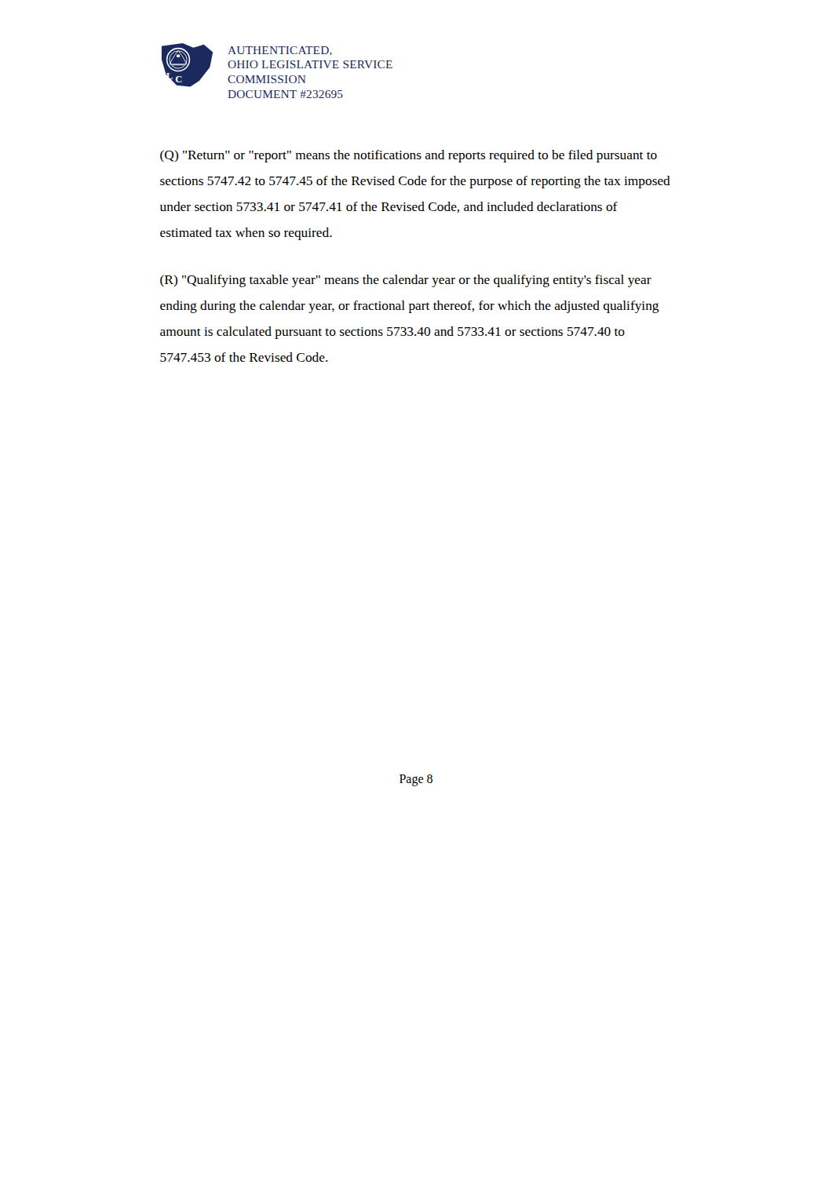L S C
AUTHENTICATED,
OHIO LEGISLATIVE SERVICE
COMMISSION
DOCUMENT #232695
(Q) "Return" or "report" means the notifications and reports required to be filed pursuant to sections 5747.42 to 5747.45 of the Revised Code for the purpose of reporting the tax imposed under section 5733.41 or 5747.41 of the Revised Code, and included declarations of estimated tax when so required.
(R) "Qualifying taxable year" means the calendar year or the qualifying entity's fiscal year ending during the calendar year, or fractional part thereof, for which the adjusted qualifying amount is calculated pursuant to sections 5733.40 and 5733.41 or sections 5747.40 to 5747.453 of the Revised Code.
Page 8